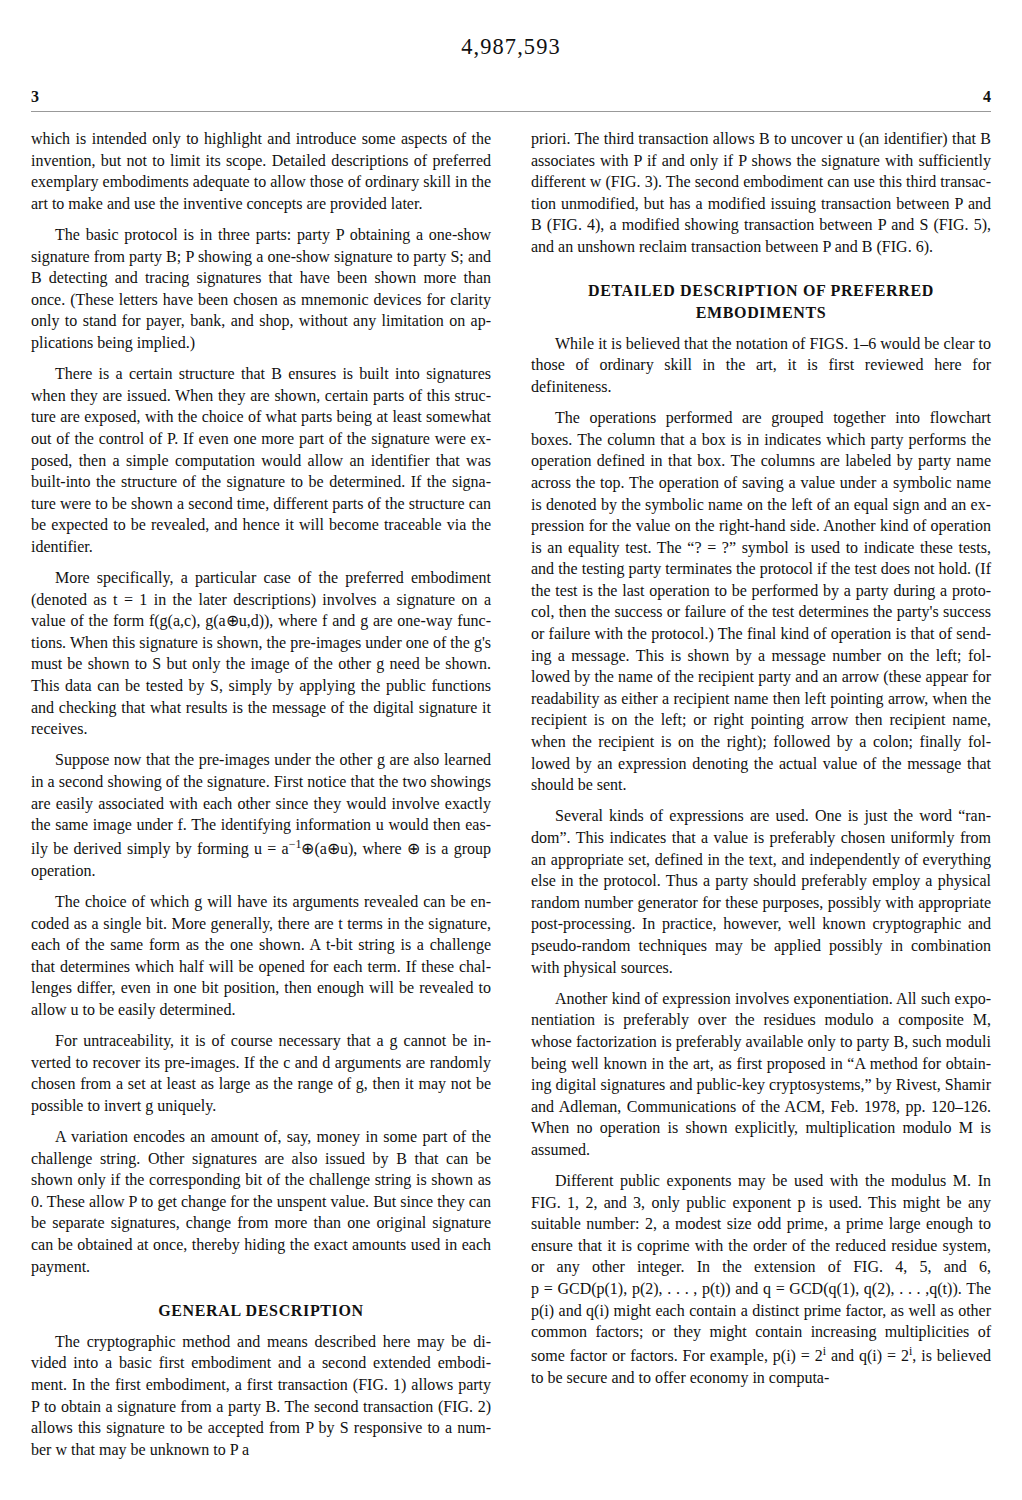4,987,593
3 4
which is intended only to highlight and introduce some aspects of the invention, but not to limit its scope. Detailed descriptions of preferred exemplary embodiments adequate to allow those of ordinary skill in the art to make and use the inventive concepts are provided later.
The basic protocol is in three parts: party P obtaining a one-show signature from party B; P showing a one-show signature to party S; and B detecting and tracing signatures that have been shown more than once. (These letters have been chosen as mnemonic devices for clarity only to stand for payer, bank, and shop, without any limitation on applications being implied.)
There is a certain structure that B ensures is built into signatures when they are issued. When they are shown, certain parts of this structure are exposed, with the choice of what parts being at least somewhat out of the control of P. If even one more part of the signature were exposed, then a simple computation would allow an identifier that was built-into the structure of the signature to be determined. If the signature were to be shown a second time, different parts of the structure can be expected to be revealed, and hence it will become traceable via the identifier.
More specifically, a particular case of the preferred embodiment (denoted as t = 1 in the later descriptions) involves a signature on a value of the form f(g(a,c), g(a⊕u,d)), where f and g are one-way functions. When this signature is shown, the pre-images under one of the g's must be shown to S but only the image of the other g need be shown. This data can be tested by S, simply by applying the public functions and checking that what results is the message of the digital signature it receives.
Suppose now that the pre-images under the other g are also learned in a second showing of the signature. First notice that the two showings are easily associated with each other since they would involve exactly the same image under f. The identifying information u would then easily be derived simply by forming u = a−1⊕(a⊕u), where ⊕ is a group operation.
The choice of which g will have its arguments revealed can be encoded as a single bit. More generally, there are t terms in the signature, each of the same form as the one shown. A t-bit string is a challenge that determines which half will be opened for each term. If these challenges differ, even in one bit position, then enough will be revealed to allow u to be easily determined.
For untraceability, it is of course necessary that a g cannot be inverted to recover its pre-images. If the c and d arguments are randomly chosen from a set at least as large as the range of g, then it may not be possible to invert g uniquely.
A variation encodes an amount of, say, money in some part of the challenge string. Other signatures are also issued by B that can be shown only if the corresponding bit of the challenge string is shown as 0. These allow P to get change for the unspent value. But since they can be separate signatures, change from more than one original signature can be obtained at once, thereby hiding the exact amounts used in each payment.
General Description
The cryptographic method and means described here may be divided into a basic first embodiment and a second extended embodiment. In the first embodiment, a first transaction (FIG. 1) allows party P to obtain a signature from a party B. The second transaction (FIG. 2) allows this signature to be accepted from P by S responsive to a number w that may be unknown to P a
priori. The third transaction allows B to uncover u (an identifier) that B associates with P if and only if P shows the signature with sufficiently different w (FIG. 3). The second embodiment can use this third transaction unmodified, but has a modified issuing transaction between P and B (FIG. 4), a modified showing transaction between P and S (FIG. 5), and an unshown reclaim transaction between P and B (FIG. 6).
Detailed Description of Preferred Embodiments
While it is believed that the notation of FIGS. 1–6 would be clear to those of ordinary skill in the art, it is first reviewed here for definiteness.
The operations performed are grouped together into flowchart boxes. The column that a box is in indicates which party performs the operation defined in that box. The columns are labeled by party name across the top. The operation of saving a value under a symbolic name is denoted by the symbolic name on the left of an equal sign and an expression for the value on the right-hand side. Another kind of operation is an equality test. The “? = ?” symbol is used to indicate these tests, and the testing party terminates the protocol if the test does not hold. (If the test is the last operation to be performed by a party during a protocol, then the success or failure of the test determines the party's success or failure with the protocol.) The final kind of operation is that of sending a message. This is shown by a message number on the left; followed by the name of the recipient party and an arrow (these appear for readability as either a recipient name then left pointing arrow, when the recipient is on the left; or right pointing arrow then recipient name, when the recipient is on the right); followed by a colon; finally followed by an expression denoting the actual value of the message that should be sent.
Several kinds of expressions are used. One is just the word “random”. This indicates that a value is preferably chosen uniformly from an appropriate set, defined in the text, and independently of everything else in the protocol. Thus a party should preferably employ a physical random number generator for these purposes, possibly with appropriate post-processing. In practice, however, well known cryptographic and pseudo-random techniques may be applied possibly in combination with physical sources.
Another kind of expression involves exponentiation. All such exponentiation is preferably over the residues modulo a composite M, whose factorization is preferably available only to party B, such moduli being well known in the art, as first proposed in “A method for obtaining digital signatures and public-key cryptosystems,” by Rivest, Shamir and Adleman, Communications of the ACM, Feb. 1978, pp. 120–126. When no operation is shown explicitly, multiplication modulo M is assumed.
Different public exponents may be used with the modulus M. In FIG. 1, 2, and 3, only public exponent p is used. This might be any suitable number: 2, a modest size odd prime, a prime large enough to ensure that it is coprime with the order of the reduced residue system, or any other integer. In the extension of FIG. 4, 5, and 6, p = GCD(p(1), p(2), . . . , p(t)) and q = GCD(q(1), q(2), . . . ,q(t)). The p(i) and q(i) might each contain a distinct prime factor, as well as other common factors; or they might contain increasing multiplicities of some factor or factors. For example, p(i) = 2i and q(i) = 2i, is believed to be secure and to offer economy in computa-